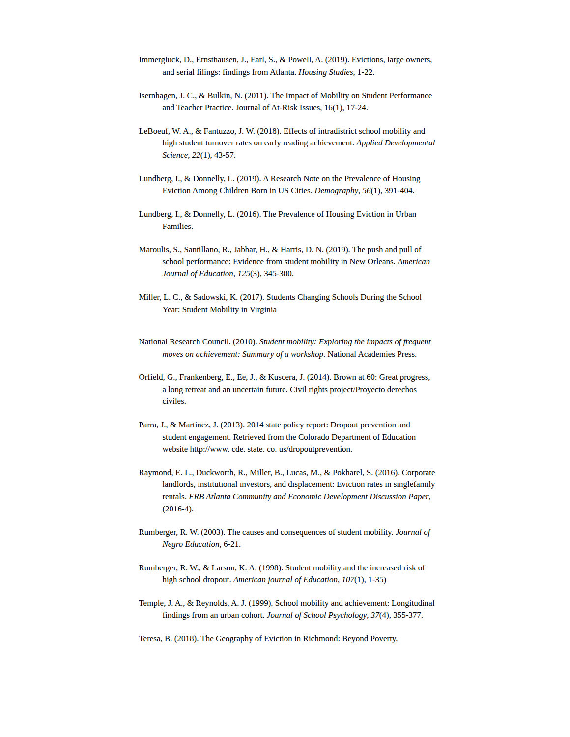Immergluck, D., Ernsthausen, J., Earl, S., & Powell, A. (2019). Evictions, large owners, and serial filings: findings from Atlanta. Housing Studies, 1-22.
Isernhagen, J. C., & Bulkin, N. (2011). The Impact of Mobility on Student Performance and Teacher Practice. Journal of At-Risk Issues, 16(1), 17-24.
LeBoeuf, W. A., & Fantuzzo, J. W. (2018). Effects of intradistrict school mobility and high student turnover rates on early reading achievement. Applied Developmental Science, 22(1), 43-57.
Lundberg, I., & Donnelly, L. (2019). A Research Note on the Prevalence of Housing Eviction Among Children Born in US Cities. Demography, 56(1), 391-404.
Lundberg, I., & Donnelly, L. (2016). The Prevalence of Housing Eviction in Urban Families.
Maroulis, S., Santillano, R., Jabbar, H., & Harris, D. N. (2019). The push and pull of school performance: Evidence from student mobility in New Orleans. American Journal of Education, 125(3), 345-380.
Miller, L. C., & Sadowski, K. (2017). Students Changing Schools During the School Year: Student Mobility in Virginia
National Research Council. (2010). Student mobility: Exploring the impacts of frequent moves on achievement: Summary of a workshop. National Academies Press.
Orfield, G., Frankenberg, E., Ee, J., & Kuscera, J. (2014). Brown at 60: Great progress, a long retreat and an uncertain future. Civil rights project/Proyecto derechos civiles.
Parra, J., & Martinez, J. (2013). 2014 state policy report: Dropout prevention and student engagement. Retrieved from the Colorado Department of Education website http://www. cde. state. co. us/dropoutprevention.
Raymond, E. L., Duckworth, R., Miller, B., Lucas, M., & Pokharel, S. (2016). Corporate landlords, institutional investors, and displacement: Eviction rates in singlefamily rentals. FRB Atlanta Community and Economic Development Discussion Paper, (2016-4).
Rumberger, R. W. (2003). The causes and consequences of student mobility. Journal of Negro Education, 6-21.
Rumberger, R. W., & Larson, K. A. (1998). Student mobility and the increased risk of high school dropout. American journal of Education, 107(1), 1-35)
Temple, J. A., & Reynolds, A. J. (1999). School mobility and achievement: Longitudinal findings from an urban cohort. Journal of School Psychology, 37(4), 355-377.
Teresa, B. (2018). The Geography of Eviction in Richmond: Beyond Poverty.